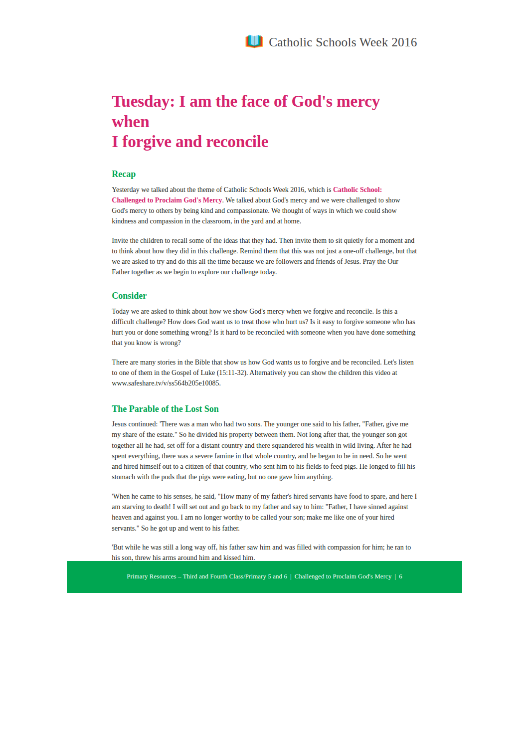Catholic Schools Week 2016
Tuesday: I am the face of God's mercy when
I forgive and reconcile
Recap
Yesterday we talked about the theme of Catholic Schools Week 2016, which is Catholic School: Challenged to Proclaim God's Mercy. We talked about God's mercy and we were challenged to show God's mercy to others by being kind and compassionate. We thought of ways in which we could show kindness and compassion in the classroom, in the yard and at home.
Invite the children to recall some of the ideas that they had. Then invite them to sit quietly for a moment and to think about how they did in this challenge. Remind them that this was not just a one-off challenge, but that we are asked to try and do this all the time because we are followers and friends of Jesus. Pray the Our Father together as we begin to explore our challenge today.
Consider
Today we are asked to think about how we show God's mercy when we forgive and reconcile. Is this a difficult challenge? How does God want us to treat those who hurt us? Is it easy to forgive someone who has hurt you or done something wrong? Is it hard to be reconciled with someone when you have done something that you know is wrong?
There are many stories in the Bible that show us how God wants us to forgive and be reconciled. Let's listen to one of them in the Gospel of Luke (15:11-32). Alternatively you can show the children this video at www.safeshare.tv/v/ss564b205e10085.
The Parable of the Lost Son
Jesus continued: 'There was a man who had two sons. The younger one said to his father, "Father, give me my share of the estate." So he divided his property between them. Not long after that, the younger son got together all he had, set off for a distant country and there squandered his wealth in wild living. After he had spent everything, there was a severe famine in that whole country, and he began to be in need. So he went and hired himself out to a citizen of that country, who sent him to his fields to feed pigs. He longed to fill his stomach with the pods that the pigs were eating, but no one gave him anything.
'When he came to his senses, he said, "How many of my father's hired servants have food to spare, and here I am starving to death! I will set out and go back to my father and say to him: "Father, I have sinned against heaven and against you. I am no longer worthy to be called your son; make me like one of your hired servants." So he got up and went to his father.
'But while he was still a long way off, his father saw him and was filled with compassion for him; he ran to his son, threw his arms around him and kissed him.
'The son said to him, "Father, I have sinned against heaven and against you. I am no longer worthy to be called your son."
Primary Resources – Third and Fourth Class/Primary 5 and 6|Challenged to Proclaim God's Mercy|6